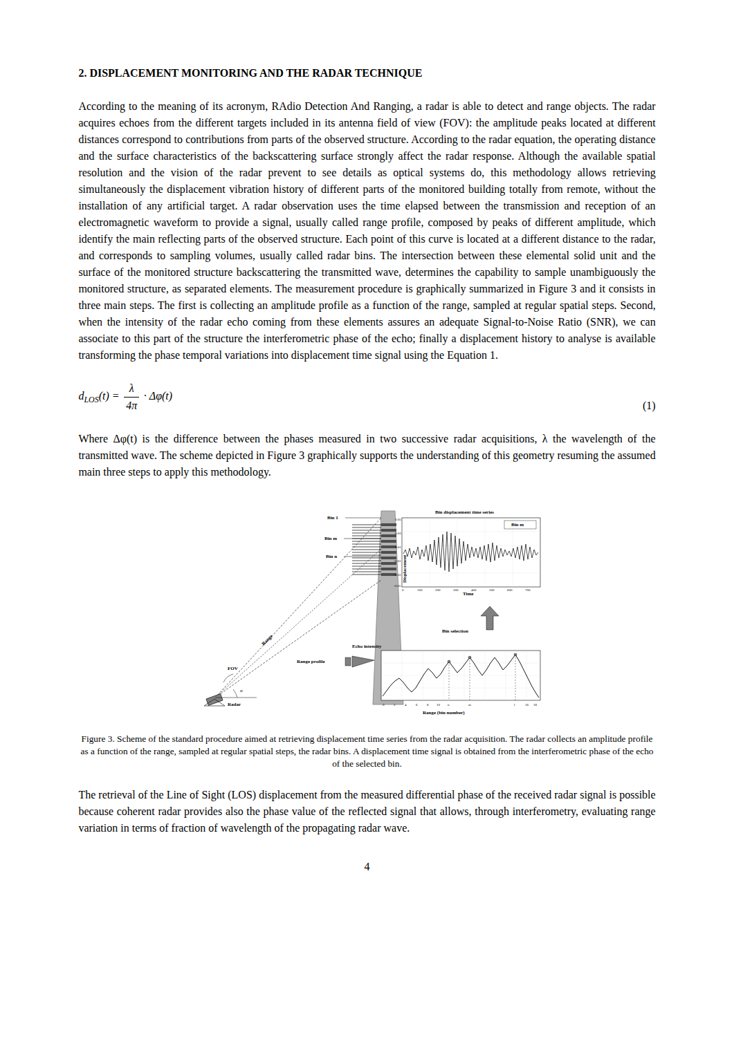2. DISPLACEMENT MONITORING AND THE RADAR TECHNIQUE
According to the meaning of its acronym, RAdio Detection And Ranging, a radar is able to detect and range objects. The radar acquires echoes from the different targets included in its antenna field of view (FOV): the amplitude peaks located at different distances correspond to contributions from parts of the observed structure. According to the radar equation, the operating distance and the surface characteristics of the backscattering surface strongly affect the radar response. Although the available spatial resolution and the vision of the radar prevent to see details as optical systems do, this methodology allows retrieving simultaneously the displacement vibration history of different parts of the monitored building totally from remote, without the installation of any artificial target. A radar observation uses the time elapsed between the transmission and reception of an electromagnetic waveform to provide a signal, usually called range profile, composed by peaks of different amplitude, which identify the main reflecting parts of the observed structure. Each point of this curve is located at a different distance to the radar, and corresponds to sampling volumes, usually called radar bins. The intersection between these elemental solid unit and the surface of the monitored structure backscattering the transmitted wave, determines the capability to sample unambiguously the monitored structure, as separated elements. The measurement procedure is graphically summarized in Figure 3 and it consists in three main steps. The first is collecting an amplitude profile as a function of the range, sampled at regular spatial steps. Second, when the intensity of the radar echo coming from these elements assures an adequate Signal-to-Noise Ratio (SNR), we can associate to this part of the structure the interferometric phase of the echo; finally a displacement history to analyse is available transforming the phase temporal variations into displacement time signal using the Equation 1.
dLOS(t) = λ 4π · Δφ(t) (1)
Where Δφ(t) is the difference between the phases measured in two successive radar acquisitions, λ the wavelength of the transmitted wave. The scheme depicted in Figure 3 graphically supports the understanding of this geometry resuming the assumed main three steps to apply this methodology.
Bin 1 Bin m Bin n Range FOV Radar α Range profile Echo intensity 0 2 4 6 8 10 n m l 16 18 Range (bin number) Bin selection Displacement Time Bin m 0.05 0.03 0.01 -0.01 -0.03 -0.05 0 100 200 300 400 500 600 700 Bin displacement time series
Figure 3. Scheme of the standard procedure aimed at retrieving displacement time series from the radar acquisition. The radar collects an amplitude profile as a function of the range, sampled at regular spatial steps, the radar bins. A displacement time signal is obtained from the interferometric phase of the echo of the selected bin.
The retrieval of the Line of Sight (LOS) displacement from the measured differential phase of the received radar signal is possible because coherent radar provides also the phase value of the reflected signal that allows, through interferometry, evaluating range variation in terms of fraction of wavelength of the propagating radar wave.
4